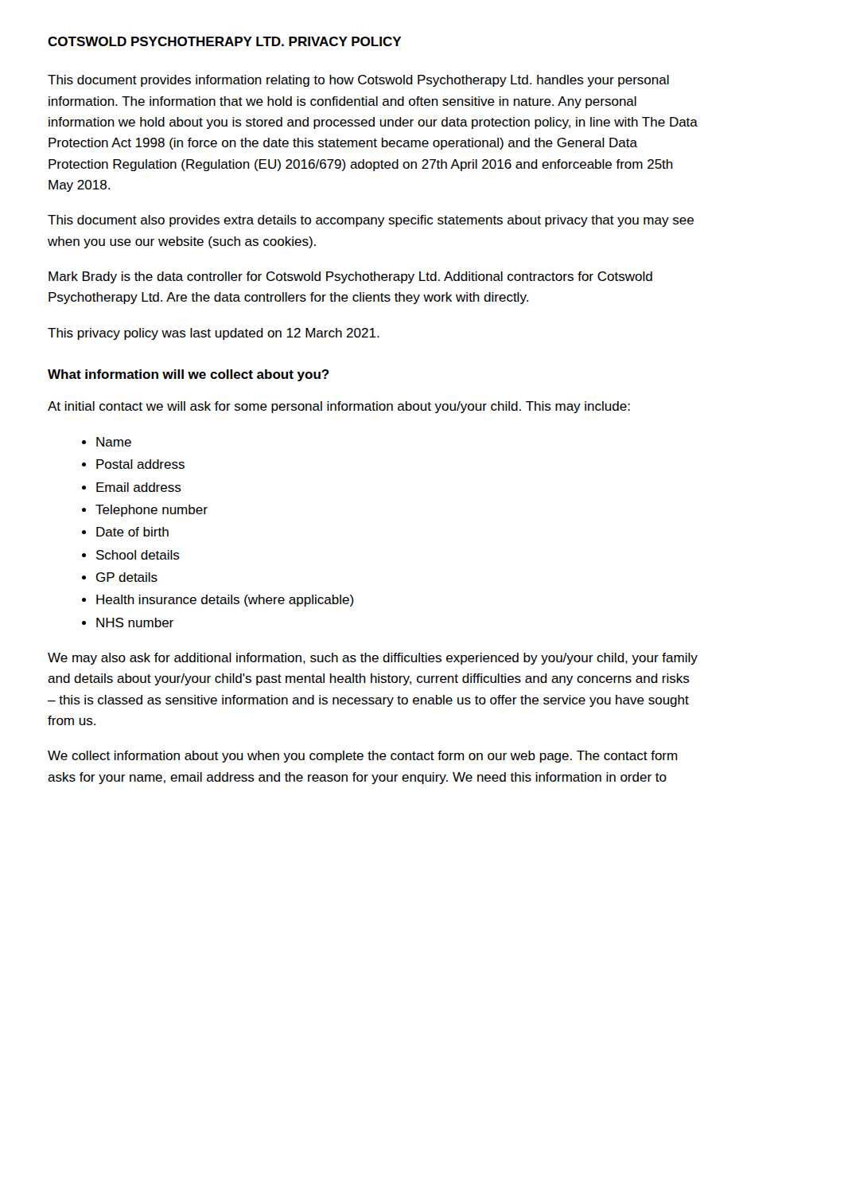COTSWOLD PSYCHOTHERAPY LTD. PRIVACY POLICY
This document provides information relating to how Cotswold Psychotherapy Ltd. handles your personal information. The information that we hold is confidential and often sensitive in nature. Any personal information we hold about you is stored and processed under our data protection policy, in line with The Data Protection Act 1998 (in force on the date this statement became operational) and the General Data Protection Regulation (Regulation (EU) 2016/679) adopted on 27th April 2016 and enforceable from 25th May 2018.
This document also provides extra details to accompany specific statements about privacy that you may see when you use our website (such as cookies).
Mark Brady is the data controller for Cotswold Psychotherapy Ltd. Additional contractors for Cotswold Psychotherapy Ltd. Are the data controllers for the clients they work with directly.
This privacy policy was last updated on 12 March 2021.
What information will we collect about you?
At initial contact we will ask for some personal information about you/your child. This may include:
Name
Postal address
Email address
Telephone number
Date of birth
School details
GP details
Health insurance details (where applicable)
NHS number
We may also ask for additional information, such as the difficulties experienced by you/your child, your family and details about your/your child's past mental health history, current difficulties and any concerns and risks – this is classed as sensitive information and is necessary to enable us to offer the service you have sought from us.
We collect information about you when you complete the contact form on our web page. The contact form asks for your name, email address and the reason for your enquiry. We need this information in order to